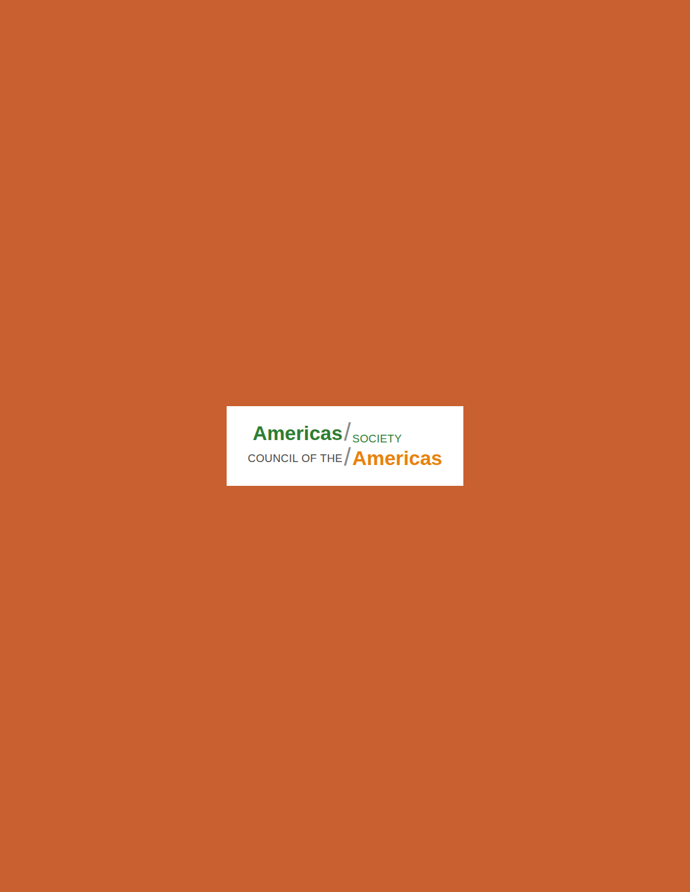Americas / SOCIETY COUNCIL OF THE / Americas